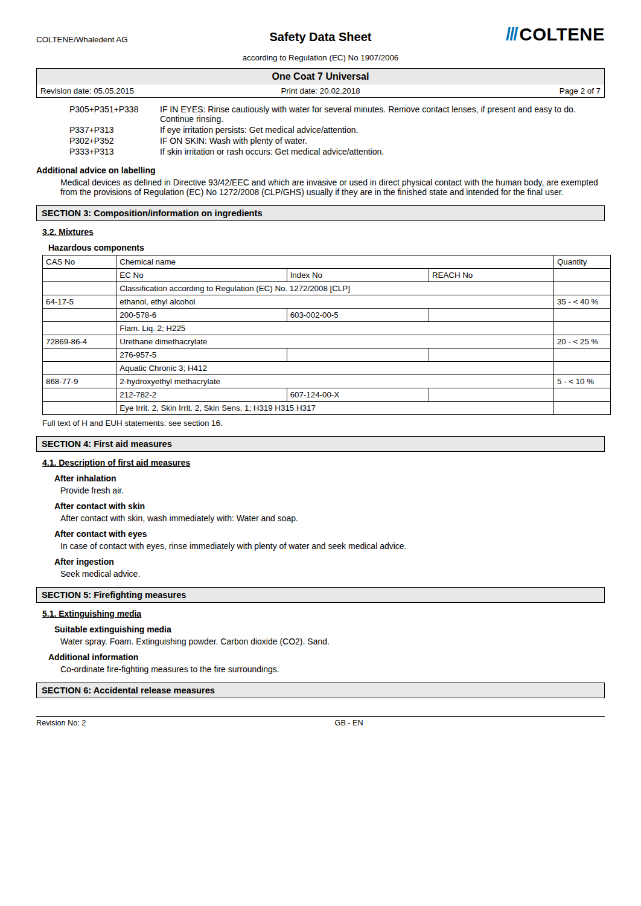COLTENE/Whaledent AG
Safety Data Sheet
///COLTENE
according to Regulation (EC) No 1907/2006
One Coat 7 Universal
Revision date: 05.05.2015
Print date: 20.02.2018
Page 2 of 7
| P305+P351+P338 | IF IN EYES: Rinse cautiously with water for several minutes. Remove contact lenses, if present and easy to do. Continue rinsing. |
| P337+P313 | If eye irritation persists: Get medical advice/attention. |
| P302+P352 | IF ON SKIN: Wash with plenty of water. |
| P333+P313 | If skin irritation or rash occurs: Get medical advice/attention. |
Additional advice on labelling
Medical devices as defined in Directive 93/42/EEC and which are invasive or used in direct physical contact with the human body, are exempted from the provisions of Regulation (EC) No 1272/2008 (CLP/GHS) usually if they are in the finished state and intended for the final user.
SECTION 3: Composition/information on ingredients
3.2. Mixtures
Hazardous components
| CAS No | Chemical name | Quantity |
| | EC No | Index No | REACH No | |
| | Classification according to Regulation (EC) No. 1272/2008 [CLP] | |
| 64-17-5 | ethanol, ethyl alcohol | 35 - < 40 % |
| | 200-578-6 | 603-002-00-5 | | |
| | Flam. Liq. 2; H225 | |
| 72869-86-4 | Urethane dimethacrylate | 20 - < 25 % |
| | 276-957-5 | | | |
| | Aquatic Chronic 3; H412 | |
| 868-77-9 | 2-hydroxyethyl methacrylate | 5 - < 10 % |
| | 212-782-2 | 607-124-00-X | | |
| | Eye Irrit. 2, Skin Irrit. 2, Skin Sens. 1; H319 H315 H317 | |
Full text of H and EUH statements: see section 16.
SECTION 4: First aid measures
4.1. Description of first aid measures
After inhalation
Provide fresh air.
After contact with skin
After contact with skin, wash immediately with: Water and soap.
After contact with eyes
In case of contact with eyes, rinse immediately with plenty of water and seek medical advice.
After ingestion
Seek medical advice.
SECTION 5: Firefighting measures
5.1. Extinguishing media
Suitable extinguishing media
Water spray. Foam. Extinguishing powder. Carbon dioxide (CO2). Sand.
Additional information
Co-ordinate fire-fighting measures to the fire surroundings.
SECTION 6: Accidental release measures
Revision No: 2
GB - EN